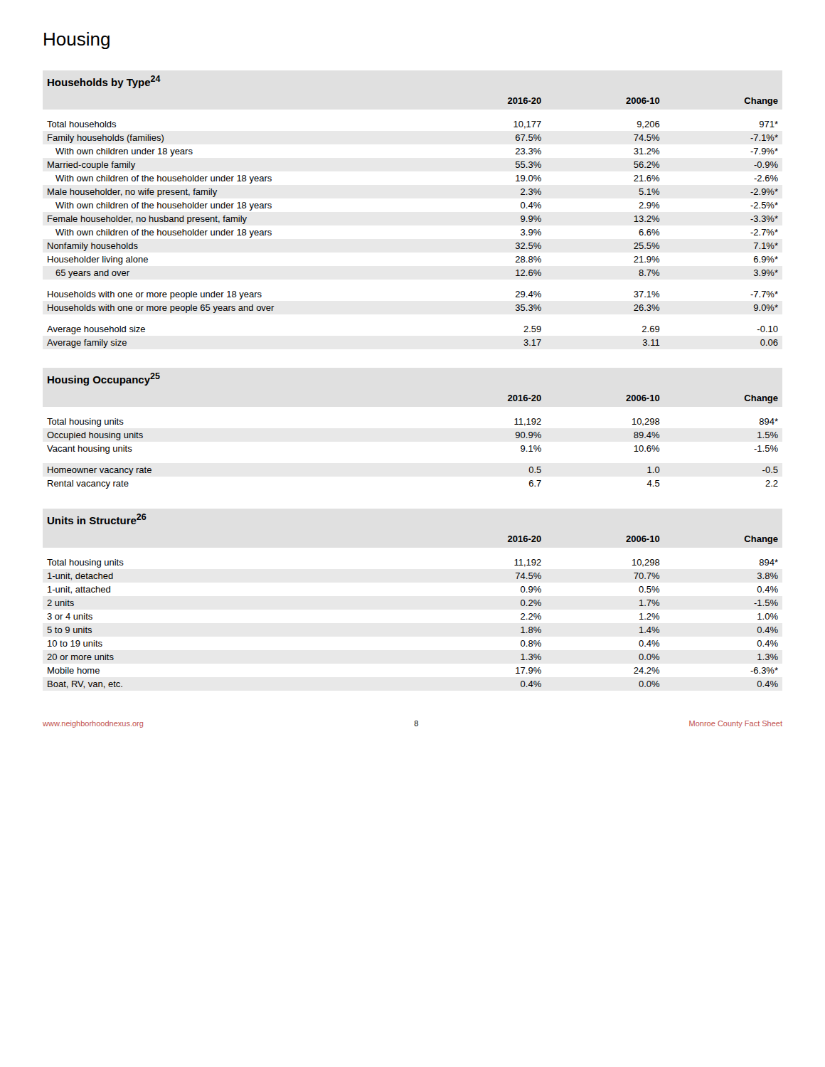Housing
Households by Type 24
| | 2016-20 | 2006-10 | Change |
| --- | --- | --- | --- |
| Total households | 10,177 | 9,206 | 971* |
| Family households (families) | 67.5% | 74.5% | -7.1%* |
| With own children under 18 years | 23.3% | 31.2% | -7.9%* |
| Married-couple family | 55.3% | 56.2% | -0.9% |
| With own children of the householder under 18 years | 19.0% | 21.6% | -2.6% |
| Male householder, no wife present, family | 2.3% | 5.1% | -2.9%* |
| With own children of the householder under 18 years | 0.4% | 2.9% | -2.5%* |
| Female householder, no husband present, family | 9.9% | 13.2% | -3.3%* |
| With own children of the householder under 18 years | 3.9% | 6.6% | -2.7%* |
| Nonfamily households | 32.5% | 25.5% | 7.1%* |
| Householder living alone | 28.8% | 21.9% | 6.9%* |
| 65 years and over | 12.6% | 8.7% | 3.9%* |
| Households with one or more people under 18 years | 29.4% | 37.1% | -7.7%* |
| Households with one or more people 65 years and over | 35.3% | 26.3% | 9.0%* |
| Average household size | 2.59 | 2.69 | -0.10 |
| Average family size | 3.17 | 3.11 | 0.06 |
Housing Occupancy 25
| | 2016-20 | 2006-10 | Change |
| --- | --- | --- | --- |
| Total housing units | 11,192 | 10,298 | 894* |
| Occupied housing units | 90.9% | 89.4% | 1.5% |
| Vacant housing units | 9.1% | 10.6% | -1.5% |
| Homeowner vacancy rate | 0.5 | 1.0 | -0.5 |
| Rental vacancy rate | 6.7 | 4.5 | 2.2 |
Units in Structure 26
| | 2016-20 | 2006-10 | Change |
| --- | --- | --- | --- |
| Total housing units | 11,192 | 10,298 | 894* |
| 1-unit, detached | 74.5% | 70.7% | 3.8% |
| 1-unit, attached | 0.9% | 0.5% | 0.4% |
| 2 units | 0.2% | 1.7% | -1.5% |
| 3 or 4 units | 2.2% | 1.2% | 1.0% |
| 5 to 9 units | 1.8% | 1.4% | 0.4% |
| 10 to 19 units | 0.8% | 0.4% | 0.4% |
| 20 or more units | 1.3% | 0.0% | 1.3% |
| Mobile home | 17.9% | 24.2% | -6.3%* |
| Boat, RV, van, etc. | 0.4% | 0.0% | 0.4% |
www.neighborhoodnexus.org 8 Monroe County Fact Sheet